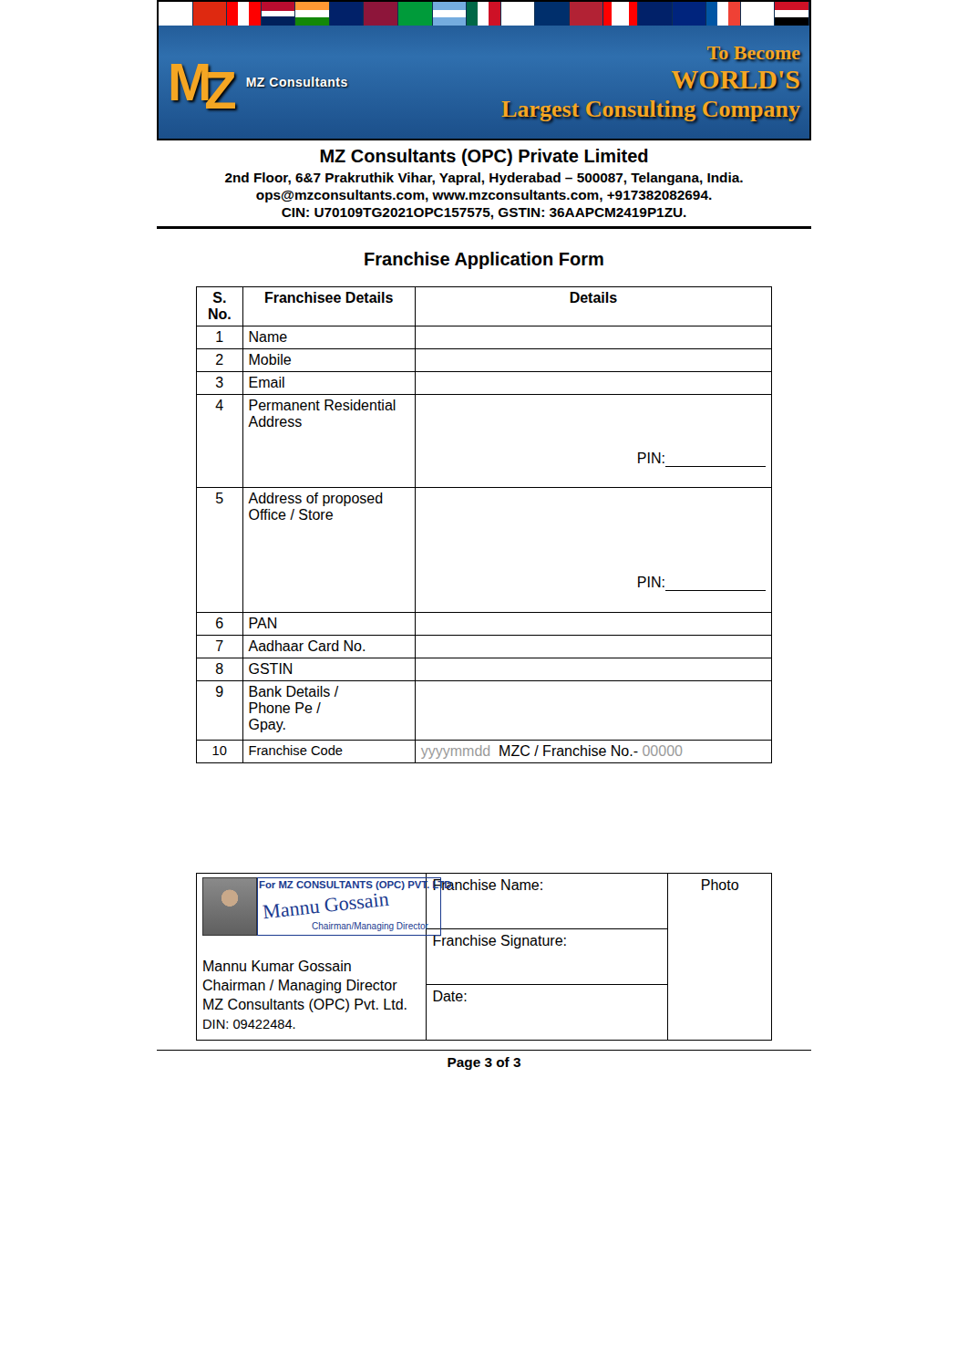MZ MZ Consultants
To Become
WORLD'S
Largest Consulting Company
MZ Consultants (OPC) Private Limited
2nd Floor, 6&7 Prakruthik Vihar, Yapral, Hyderabad – 500087, Telangana, India.
ops@mzconsultants.com, www.mzconsultants.com, +917382082694.
CIN: U70109TG2021OPC157575, GSTIN: 36AAPCM2419P1ZU.
Franchise Application Form
| S. No. | Franchisee Details | Details |
| --- | --- | --- |
| 1 | Name | |
| 2 | Mobile | |
| 3 | Email | |
| 4 | Permanent Residential Address | PIN: |
| 5 | Address of proposed Office / Store | PIN: |
| 6 | PAN | |
| 7 | Aadhaar Card No. | |
| 8 | GSTIN | |
| 9 | Bank Details / Phone Pe / Gpay. | |
| 10 | Franchise Code | yyyymmdd MZC / Franchise No.- 00000 |
| For MZ CONSULTANTS (OPC) PVT. LTD. Mannu Gossain Chairman/Managing Director Mannu Kumar Gossain Chairman / Managing Director MZ Consultants (OPC) Pvt. Ltd. DIN: 09422484. | Franchise Name: | Photo |
| Franchise Signature: |
| Date: |
Page 3 of 3